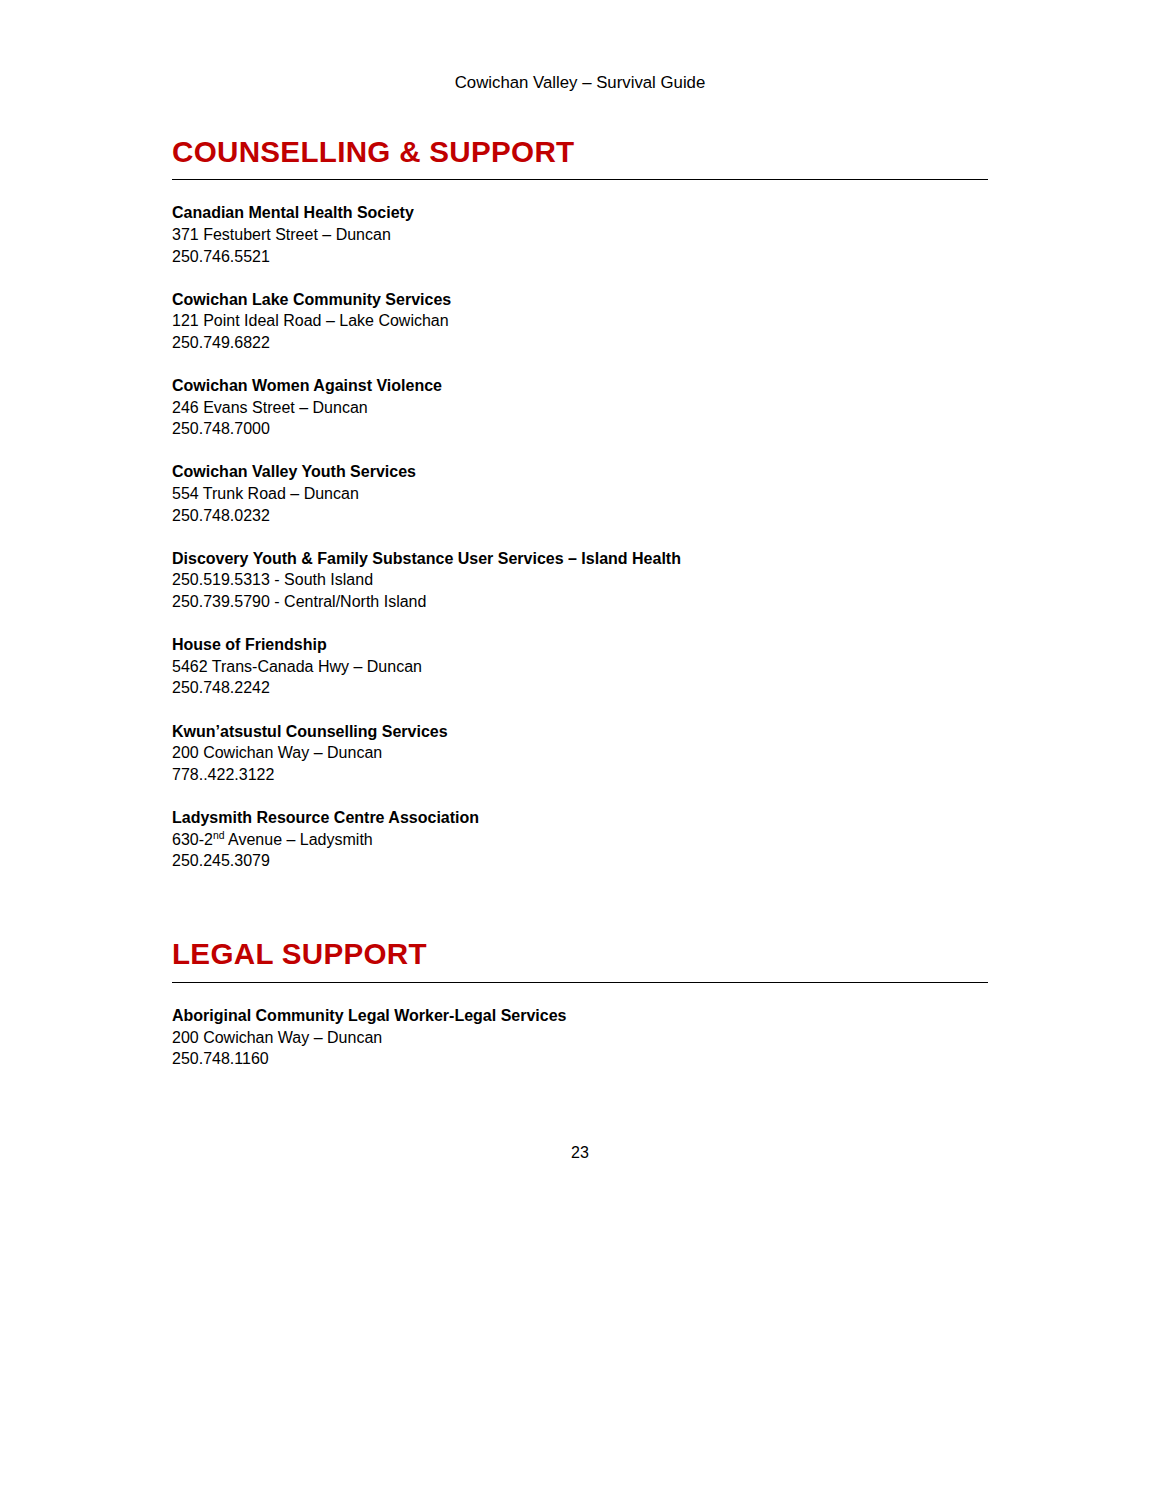Cowichan Valley – Survival Guide
COUNSELLING & SUPPORT
Canadian Mental Health Society
371 Festubert Street – Duncan
250.746.5521
Cowichan Lake Community Services
121 Point Ideal Road – Lake Cowichan
250.749.6822
Cowichan Women Against Violence
246 Evans Street – Duncan
250.748.7000
Cowichan Valley Youth Services
554 Trunk Road – Duncan
250.748.0232
Discovery Youth & Family Substance User Services – Island Health
250.519.5313 - South Island
250.739.5790 - Central/North Island
House of Friendship
5462 Trans-Canada Hwy – Duncan
250.748.2242
Kwun’atsustul Counselling Services
200 Cowichan Way – Duncan
778..422.3122
Ladysmith Resource Centre Association
630-2nd Avenue – Ladysmith
250.245.3079
LEGAL SUPPORT
Aboriginal Community Legal Worker-Legal Services
200 Cowichan Way – Duncan
250.748.1160
23